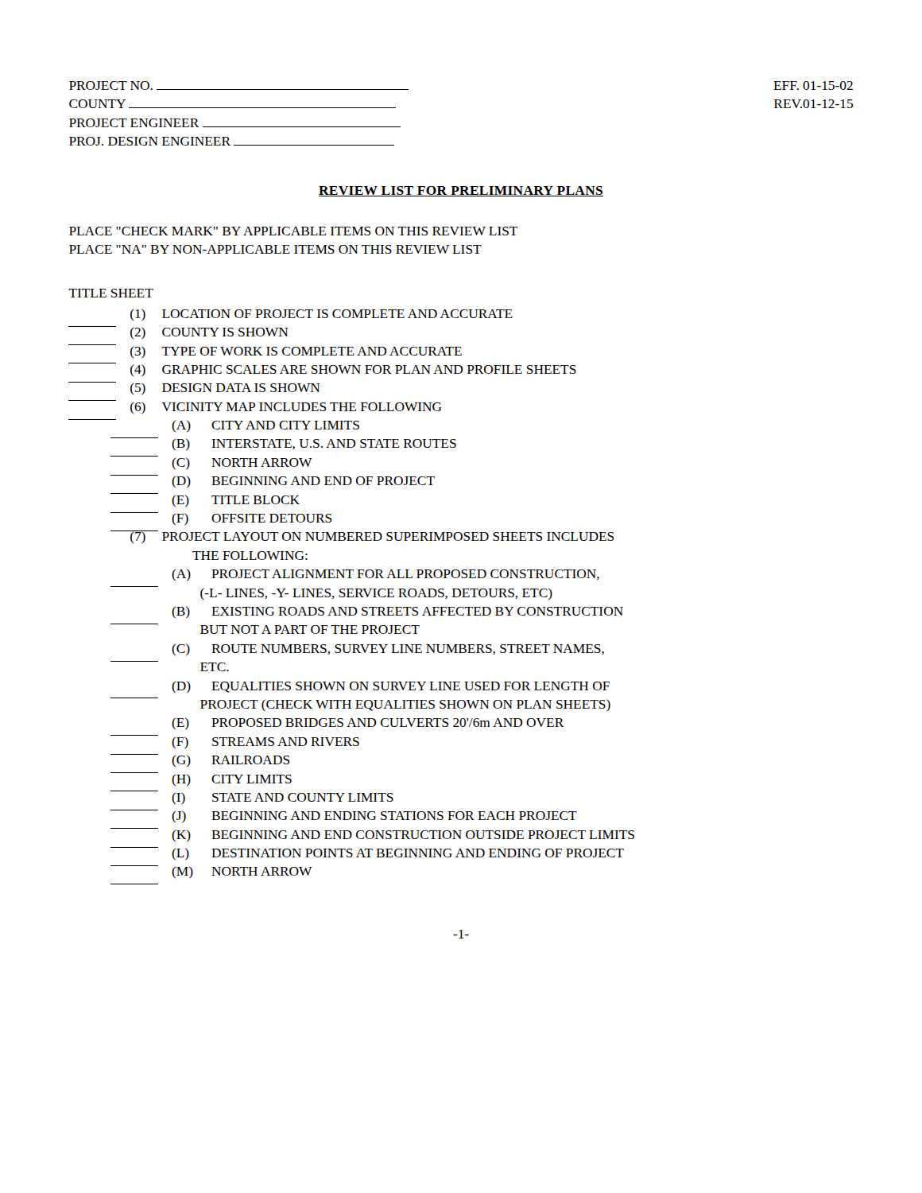| PROJECT NO. | EFF. 01-15-02 |
| COUNTY | REV.01-12-15 |
| PROJECT ENGINEER | |
| PROJ. DESIGN ENGINEER | |
REVIEW LIST FOR PRELIMINARY PLANS
PLACE "CHECK MARK" BY APPLICABLE ITEMS ON THIS REVIEW LIST
PLACE "NA" BY NON-APPLICABLE ITEMS ON THIS REVIEW LIST
TITLE SHEET
(1) LOCATION OF PROJECT IS COMPLETE AND ACCURATE
(2) COUNTY IS SHOWN
(3) TYPE OF WORK IS COMPLETE AND ACCURATE
(4) GRAPHIC SCALES ARE SHOWN FOR PLAN AND PROFILE SHEETS
(5) DESIGN DATA IS SHOWN
(6) VICINITY MAP INCLUDES THE FOLLOWING
(A) CITY AND CITY LIMITS
(B) INTERSTATE, U.S. AND STATE ROUTES
(C) NORTH ARROW
(D) BEGINNING AND END OF PROJECT
(E) TITLE BLOCK
(F) OFFSITE DETOURS
(7) PROJECT LAYOUT ON NUMBERED SUPERIMPOSED SHEETS INCLUDES
THE FOLLOWING:
(A) PROJECT ALIGNMENT FOR ALL PROPOSED CONSTRUCTION,
(-L- LINES, -Y- LINES, SERVICE ROADS, DETOURS, ETC)
(B) EXISTING ROADS AND STREETS AFFECTED BY CONSTRUCTION
BUT NOT A PART OF THE PROJECT
(C) ROUTE NUMBERS, SURVEY LINE NUMBERS, STREET NAMES,
ETC.
(D) EQUALITIES SHOWN ON SURVEY LINE USED FOR LENGTH OF
PROJECT (CHECK WITH EQUALITIES SHOWN ON PLAN SHEETS)
(E) PROPOSED BRIDGES AND CULVERTS 20'/6m AND OVER
(F) STREAMS AND RIVERS
(G) RAILROADS
(H) CITY LIMITS
(I) STATE AND COUNTY LIMITS
(J) BEGINNING AND ENDING STATIONS FOR EACH PROJECT
(K) BEGINNING AND END CONSTRUCTION OUTSIDE PROJECT LIMITS
(L) DESTINATION POINTS AT BEGINNING AND ENDING OF PROJECT
(M) NORTH ARROW
-1-